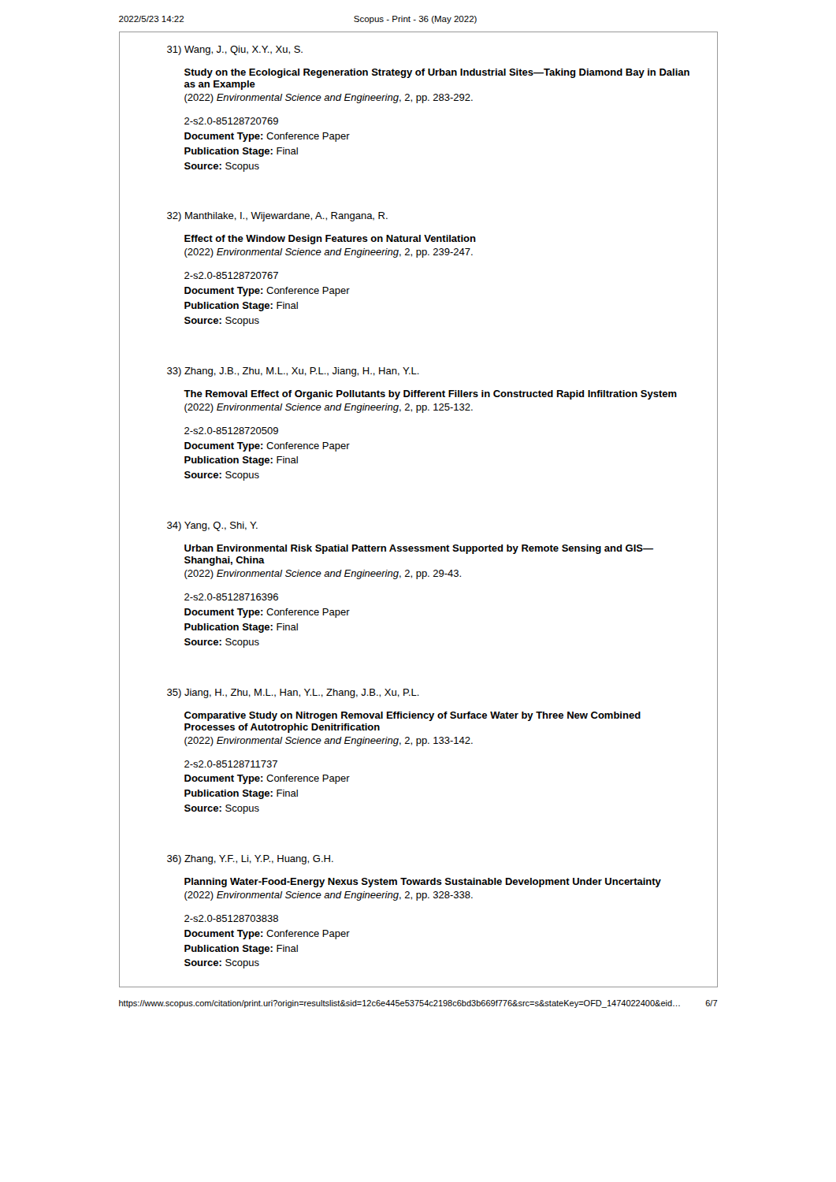2022/5/23 14:22
Scopus - Print - 36 (May 2022)
31) Wang, J., Qiu, X.Y., Xu, S.
Study on the Ecological Regeneration Strategy of Urban Industrial Sites—Taking Diamond Bay in Dalian as an Example
(2022) Environmental Science and Engineering, 2, pp. 283-292.
2-s2.0-85128720769
Document Type: Conference Paper
Publication Stage: Final
Source: Scopus
32) Manthilake, I., Wijewardane, A., Rangana, R.
Effect of the Window Design Features on Natural Ventilation
(2022) Environmental Science and Engineering, 2, pp. 239-247.
2-s2.0-85128720767
Document Type: Conference Paper
Publication Stage: Final
Source: Scopus
33) Zhang, J.B., Zhu, M.L., Xu, P.L., Jiang, H., Han, Y.L.
The Removal Effect of Organic Pollutants by Different Fillers in Constructed Rapid Infiltration System
(2022) Environmental Science and Engineering, 2, pp. 125-132.
2-s2.0-85128720509
Document Type: Conference Paper
Publication Stage: Final
Source: Scopus
34) Yang, Q., Shi, Y.
Urban Environmental Risk Spatial Pattern Assessment Supported by Remote Sensing and GIS—Shanghai, China
(2022) Environmental Science and Engineering, 2, pp. 29-43.
2-s2.0-85128716396
Document Type: Conference Paper
Publication Stage: Final
Source: Scopus
35) Jiang, H., Zhu, M.L., Han, Y.L., Zhang, J.B., Xu, P.L.
Comparative Study on Nitrogen Removal Efficiency of Surface Water by Three New Combined Processes of Autotrophic Denitrification
(2022) Environmental Science and Engineering, 2, pp. 133-142.
2-s2.0-85128711737
Document Type: Conference Paper
Publication Stage: Final
Source: Scopus
36) Zhang, Y.F., Li, Y.P., Huang, G.H.
Planning Water-Food-Energy Nexus System Towards Sustainable Development Under Uncertainty
(2022) Environmental Science and Engineering, 2, pp. 328-338.
2-s2.0-85128703838
Document Type: Conference Paper
Publication Stage: Final
Source: Scopus
https://www.scopus.com/citation/print.uri?origin=resultslist&sid=12c6e445e53754c2198c6bd3b669f776&src=s&stateKey=OFD_1474022400&eid…
6/7